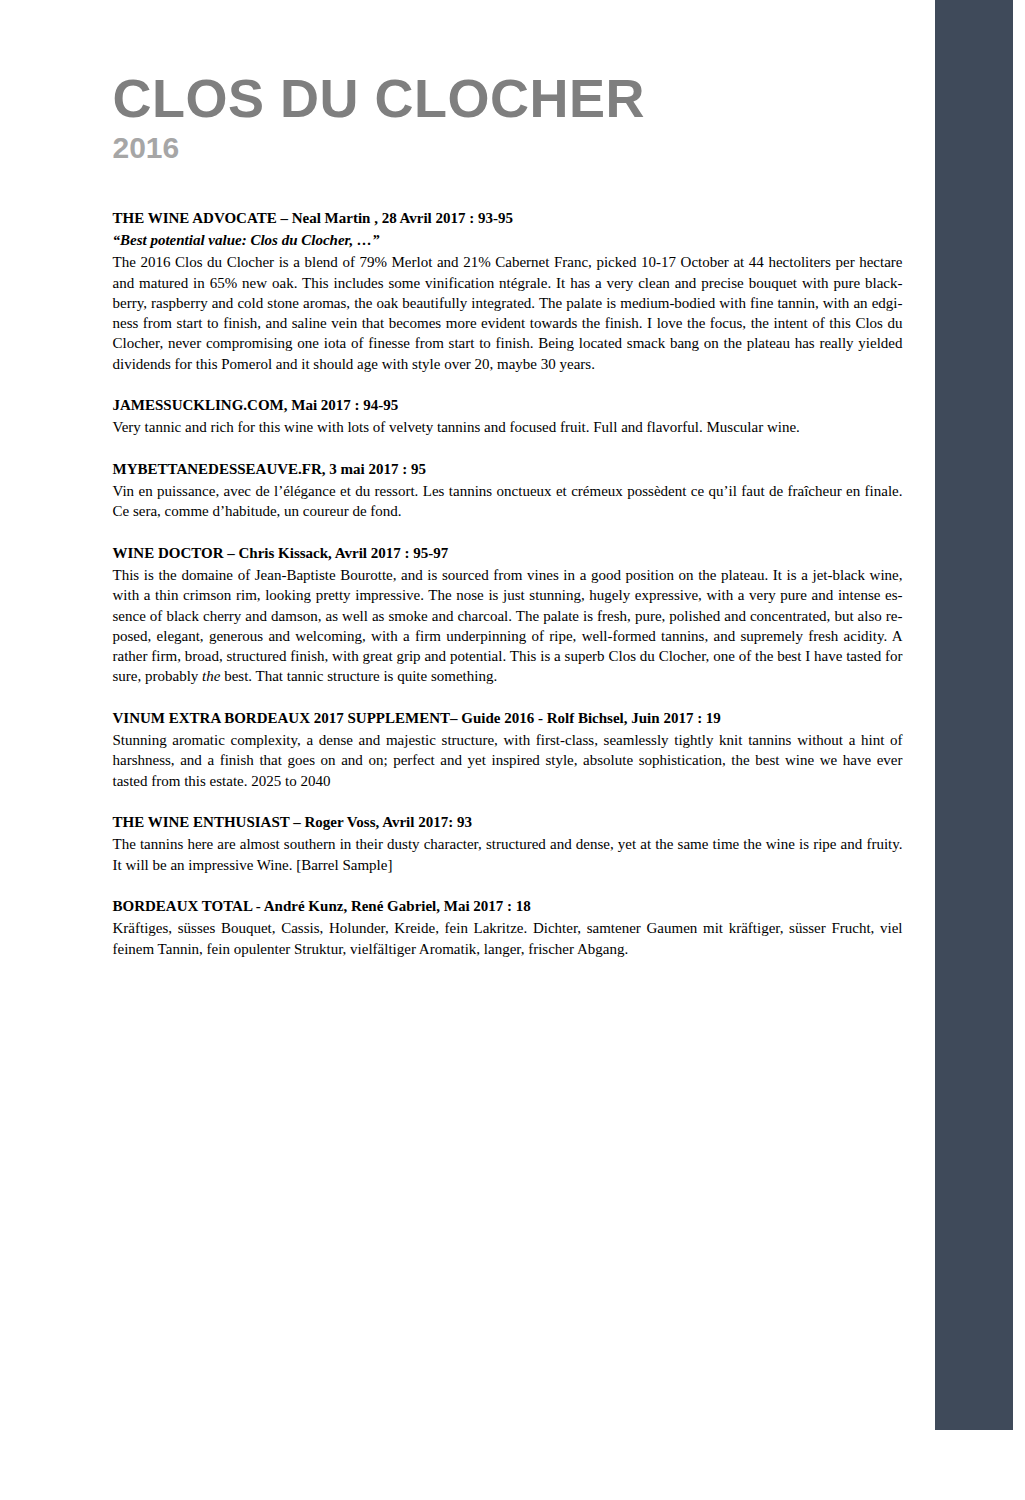CLOS DU CLOCHER
2016
THE WINE ADVOCATE – Neal Martin , 28 Avril 2017 : 93-95
“Best potential value: Clos du Clocher, …”
The 2016 Clos du Clocher is a blend of 79% Merlot and 21% Cabernet Franc, picked 10-17 October at 44 hectoliters per hectare and matured in 65% new oak. This includes some vinification ntégrale. It has a very clean and precise bouquet with pure blackberry, raspberry and cold stone aromas, the oak beautifully integrated. The palate is medium-bodied with fine tannin, with an edginess from start to finish, and saline vein that becomes more evident towards the finish. I love the focus, the intent of this Clos du Clocher, never compromising one iota of finesse from start to finish. Being located smack bang on the plateau has really yielded dividends for this Pomerol and it should age with style over 20, maybe 30 years.
JAMESSUCKLING.COM, Mai 2017 : 94-95
Very tannic and rich for this wine with lots of velvety tannins and focused fruit. Full and flavorful. Muscular wine.
MYBETTANEDESSEAUVE.FR, 3 mai 2017 : 95
Vin en puissance, avec de l’élégance et du ressort. Les tannins onctueux et crémeux possèdent ce qu’il faut de fraîcheur en finale. Ce sera, comme d’habitude, un coureur de fond.
WINE DOCTOR – Chris Kissack, Avril 2017 : 95-97
This is the domaine of Jean-Baptiste Bourotte, and is sourced from vines in a good position on the plateau. It is a jet-black wine, with a thin crimson rim, looking pretty impressive. The nose is just stunning, hugely expressive, with a very pure and intense essence of black cherry and damson, as well as smoke and charcoal. The palate is fresh, pure, polished and concentrated, but also reposed, elegant, generous and welcoming, with a firm underpinning of ripe, well-formed tannins, and supremely fresh acidity. A rather firm, broad, structured finish, with great grip and potential. This is a superb Clos du Clocher, one of the best I have tasted for sure, probably the best. That tannic structure is quite something.
VINUM EXTRA BORDEAUX 2017 SUPPLEMENT– Guide 2016 - Rolf Bichsel, Juin 2017 : 19
Stunning aromatic complexity, a dense and majestic structure, with first-class, seamlessly tightly knit tannins without a hint of harshness, and a finish that goes on and on; perfect and yet inspired style, absolute sophistication, the best wine we have ever tasted from this estate. 2025 to 2040
THE WINE ENTHUSIAST – Roger Voss, Avril 2017: 93
The tannins here are almost southern in their dusty character, structured and dense, yet at the same time the wine is ripe and fruity. It will be an impressive Wine. [Barrel Sample]
BORDEAUX TOTAL - André Kunz, René Gabriel, Mai 2017 : 18
Kräftiges, süsses Bouquet, Cassis, Holunder, Kreide, fein Lakritze. Dichter, samtener Gaumen mit kräftiger, süsser Frucht, viel feinem Tannin, fein opulenter Struktur, vielfältiger Aromatik, langer, frischer Abgang.